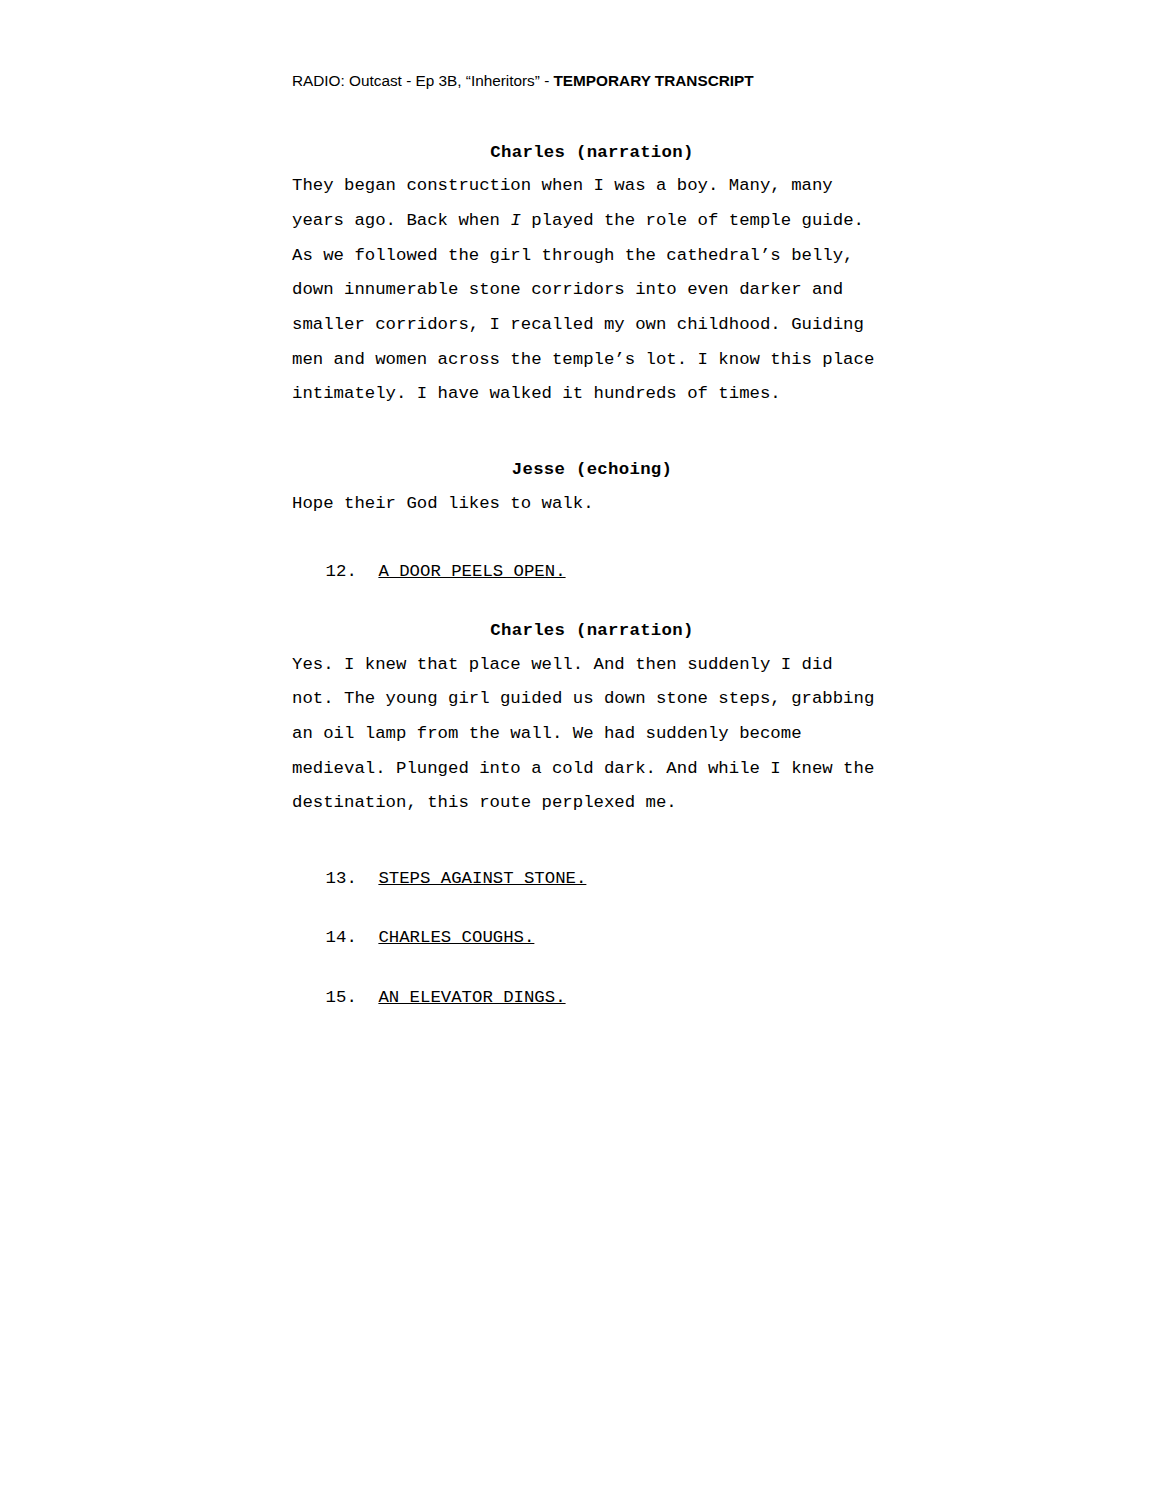RADIO: Outcast - Ep 3B, “Inheritors” - TEMPORARY TRANSCRIPT
Charles (narration)
They began construction when I was a boy. Many, many years ago. Back when I played the role of temple guide. As we followed the girl through the cathedral’s belly, down innumerable stone corridors into even darker and smaller corridors, I recalled my own childhood. Guiding men and women across the temple’s lot. I know this place intimately. I have walked it hundreds of times.
Jesse (echoing)
Hope their God likes to walk.
12. A DOOR PEELS OPEN.
Charles (narration)
Yes. I knew that place well. And then suddenly I did not. The young girl guided us down stone steps, grabbing an oil lamp from the wall. We had suddenly become medieval. Plunged into a cold dark. And while I knew the destination, this route perplexed me.
13. STEPS AGAINST STONE.
14. CHARLES COUGHS.
15. AN ELEVATOR DINGS.